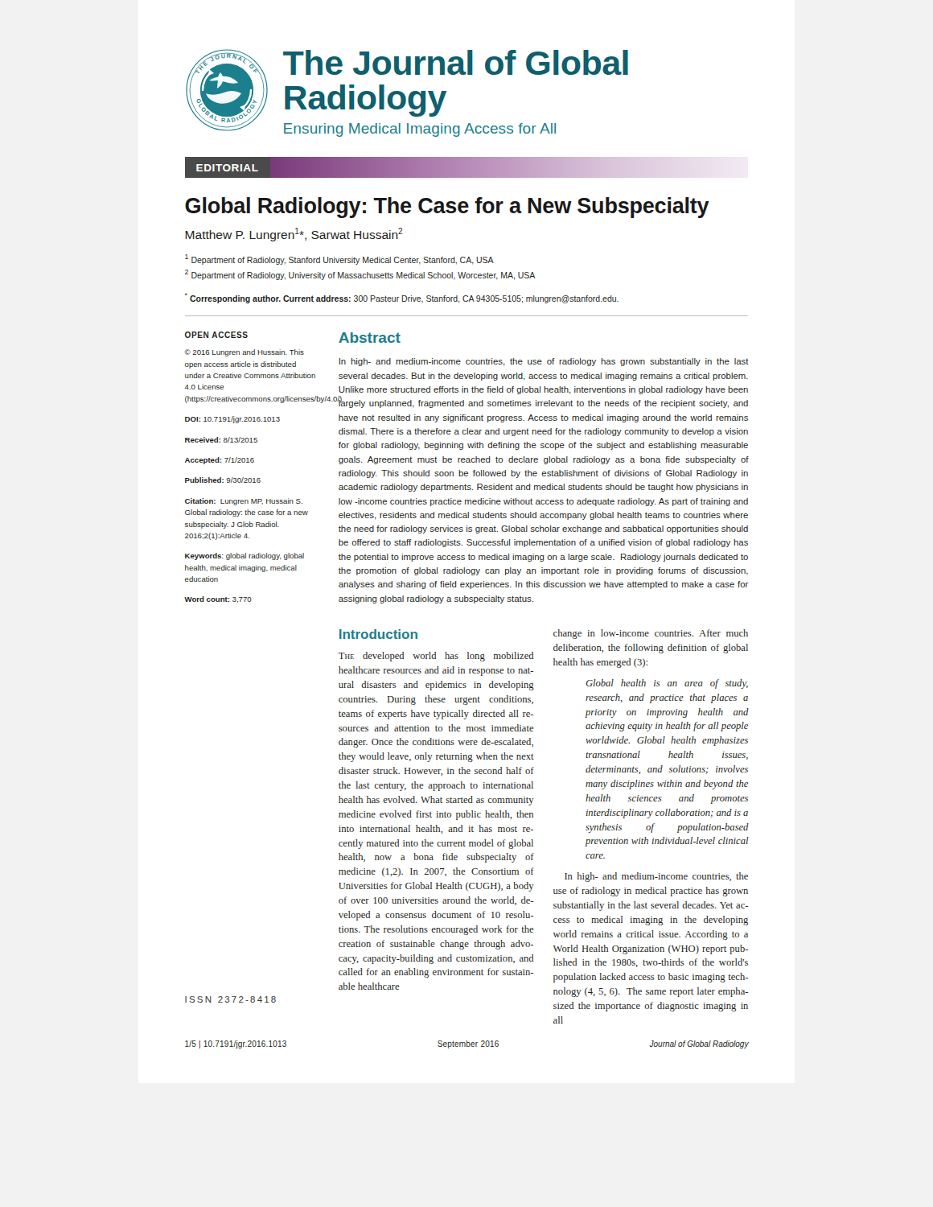THE JOURNAL OF GLOBAL RADIOLOGY
The Journal of Global Radiology
Ensuring Medical Imaging Access for All
EDITORIAL
Global Radiology: The Case for a New Subspecialty
Matthew P. Lungren1*, Sarwat Hussain2
1 Department of Radiology, Stanford University Medical Center, Stanford, CA, USA
2 Department of Radiology, University of Massachusetts Medical School, Worcester, MA, USA
* Corresponding author. Current address: 300 Pasteur Drive, Stanford, CA 94305-5105; mlungren@stanford.edu.
Open Access
© 2016 Lungren and Hussain. This open access article is distributed under a Creative Commons Attribution 4.0 License (https://creativecommons.org/licenses/by/4.0/)
DOI: 10.7191/jgr.2016.1013
Received: 8/13/2015
Accepted: 7/1/2016
Published: 9/30/2016
Citation: Lungren MP, Hussain S. Global radiology: the case for a new subspecialty. J Glob Radiol. 2016;2(1):Article 4.
Keywords: global radiology, global health, medical imaging, medical education
Word count: 3,770
Abstract
In high- and medium-income countries, the use of radiology has grown substantially in the last several decades. But in the developing world, access to medical imaging remains a critical problem. Unlike more structured efforts in the field of global health, interventions in global radiology have been largely unplanned, fragmented and sometimes irrelevant to the needs of the recipient society, and have not resulted in any significant progress. Access to medical imaging around the world remains dismal. There is a therefore a clear and urgent need for the radiology community to develop a vision for global radiology, beginning with defining the scope of the subject and establishing measurable goals. Agreement must be reached to declare global radiology as a bona fide subspecialty of radiology. This should soon be followed by the establishment of divisions of Global Radiology in academic radiology departments. Resident and medical students should be taught how physicians in low -income countries practice medicine without access to adequate radiology. As part of training and electives, residents and medical students should accompany global health teams to countries where the need for radiology services is great. Global scholar exchange and sabbatical opportunities should be offered to staff radiologists. Successful implementation of a unified vision of global radiology has the potential to improve access to medical imaging on a large scale. Radiology journals dedicated to the promotion of global radiology can play an important role in providing forums of discussion, analyses and sharing of field experiences. In this discussion we have attempted to make a case for assigning global radiology a subspecialty status.
Introduction
The developed world has long mobilized healthcare resources and aid in response to natural disasters and epidemics in developing countries. During these urgent conditions, teams of experts have typically directed all resources and attention to the most immediate danger. Once the conditions were de-escalated, they would leave, only returning when the next disaster struck. However, in the second half of the last century, the approach to international health has evolved. What started as community medicine evolved first into public health, then into international health, and it has most recently matured into the current model of global health, now a bona fide subspecialty of medicine (1,2). In 2007, the Consortium of Universities for Global Health (CUGH), a body of over 100 universities around the world, developed a consensus document of 10 resolutions. The resolutions encouraged work for the creation of sustainable change through advocacy, capacity-building and customization, and called for an enabling environment for sustainable healthcare
change in low-income countries. After much deliberation, the following definition of global health has emerged (3):
Global health is an area of study, research, and practice that places a priority on improving health and achieving equity in health for all people worldwide. Global health emphasizes transnational health issues, determinants, and solutions; involves many disciplines within and beyond the health sciences and promotes interdisciplinary collaboration; and is a synthesis of population-based prevention with individual-level clinical care.
In high- and medium-income countries, the use of radiology in medical practice has grown substantially in the last several decades. Yet access to medical imaging in the developing world remains a critical issue. According to a World Health Organization (WHO) report published in the 1980s, two-thirds of the world's population lacked access to basic imaging technology (4, 5, 6). The same report later emphasized the importance of diagnostic imaging in all
ISSN 2372-8418
1/5 | 10.7191/jgr.2016.1013
September 2016
Journal of Global Radiology